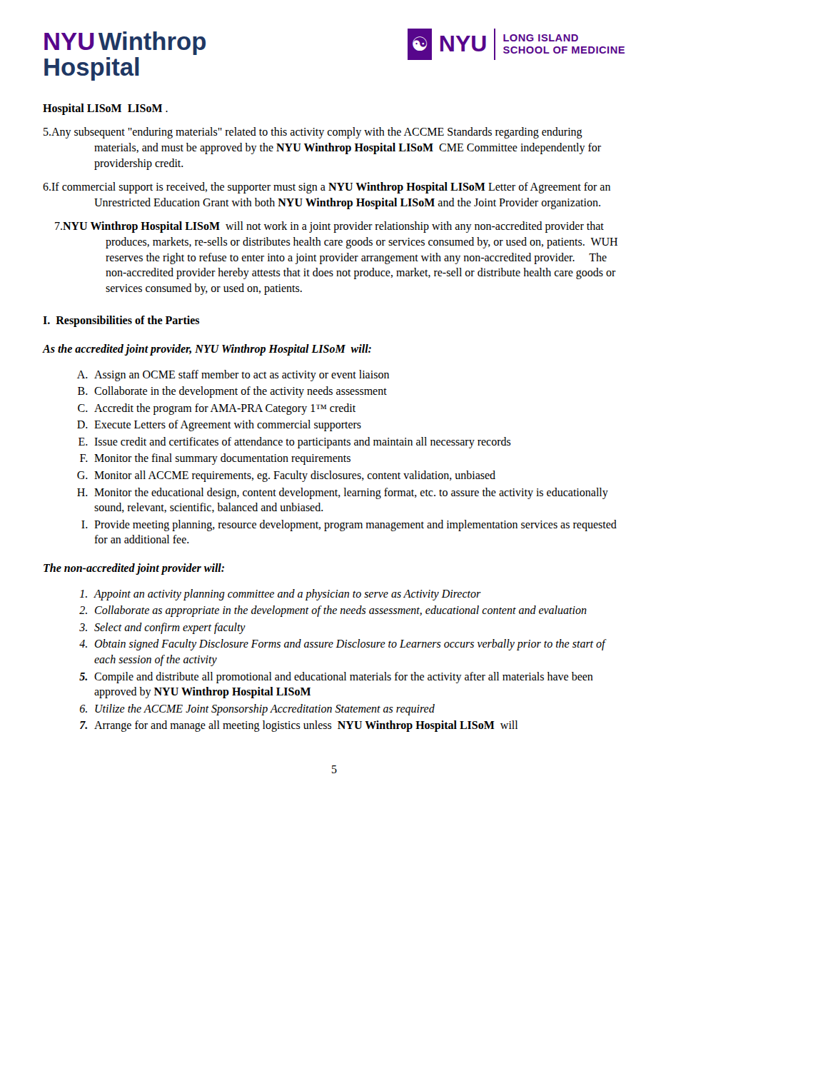NYU Winthrop Hospital
☯
NYU
LONG ISLAND
SCHOOL OF MEDICINE
Hospital LISoM LISoM .
5. Any subsequent "enduring materials" related to this activity comply with the ACCME Standards regarding enduring materials, and must be approved by the NYU Winthrop Hospital LISoM CME Committee independently for providership credit.
6. If commercial support is received, the supporter must sign a NYU Winthrop Hospital LISoM Letter of Agreement for an Unrestricted Education Grant with both NYU Winthrop Hospital LISoM and the Joint Provider organization.
7. NYU Winthrop Hospital LISoM will not work in a joint provider relationship with any non-accredited provider that produces, markets, re-sells or distributes health care goods or services consumed by, or used on, patients. WUH reserves the right to refuse to enter into a joint provider arrangement with any non-accredited provider. The non-accredited provider hereby attests that it does not produce, market, re-sell or distribute health care goods or services consumed by, or used on, patients.
I. Responsibilities of the Parties
As the accredited joint provider, NYU Winthrop Hospital LISoM will:
Assign an OCME staff member to act as activity or event liaison
Collaborate in the development of the activity needs assessment
Accredit the program for AMA-PRA Category 1™ credit
Execute Letters of Agreement with commercial supporters
Issue credit and certificates of attendance to participants and maintain all necessary records
Monitor the final summary documentation requirements
Monitor all ACCME requirements, eg. Faculty disclosures, content validation, unbiased
Monitor the educational design, content development, learning format, etc. to assure the activity is educationally sound, relevant, scientific, balanced and unbiased.
Provide meeting planning, resource development, program management and implementation services as requested for an additional fee.
The non-accredited joint provider will:
Appoint an activity planning committee and a physician to serve as Activity Director
Collaborate as appropriate in the development of the needs assessment, educational content and evaluation
Select and confirm expert faculty
Obtain signed Faculty Disclosure Forms and assure Disclosure to Learners occurs verbally prior to the start of each session of the activity
Compile and distribute all promotional and educational materials for the activity after all materials have been approved by NYU Winthrop Hospital LISoM
Utilize the ACCME Joint Sponsorship Accreditation Statement as required
Arrange for and manage all meeting logistics unless NYU Winthrop Hospital LISoM will
5